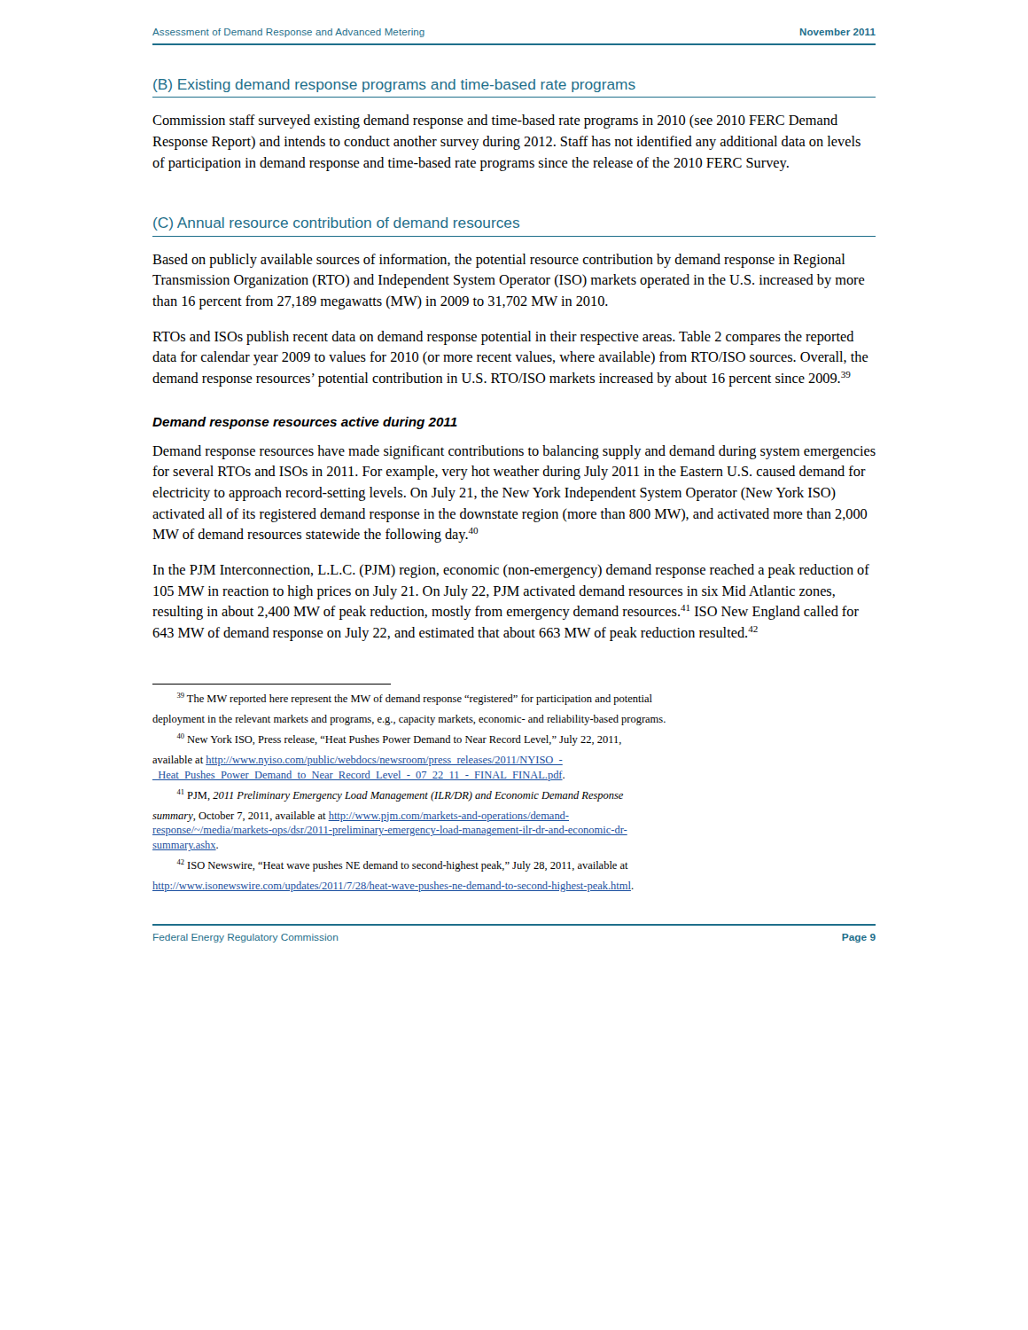Assessment of Demand Response and Advanced Metering November 2011
(B) Existing demand response programs and time-based rate programs
Commission staff surveyed existing demand response and time-based rate programs in 2010 (see 2010 FERC Demand Response Report) and intends to conduct another survey during 2012. Staff has not identified any additional data on levels of participation in demand response and time-based rate programs since the release of the 2010 FERC Survey.
(C) Annual resource contribution of demand resources
Based on publicly available sources of information, the potential resource contribution by demand response in Regional Transmission Organization (RTO) and Independent System Operator (ISO) markets operated in the U.S. increased by more than 16 percent from 27,189 megawatts (MW) in 2009 to 31,702 MW in 2010.
RTOs and ISOs publish recent data on demand response potential in their respective areas. Table 2 compares the reported data for calendar year 2009 to values for 2010 (or more recent values, where available) from RTO/ISO sources. Overall, the demand response resources’ potential contribution in U.S. RTO/ISO markets increased by about 16 percent since 2009.39
Demand response resources active during 2011
Demand response resources have made significant contributions to balancing supply and demand during system emergencies for several RTOs and ISOs in 2011. For example, very hot weather during July 2011 in the Eastern U.S. caused demand for electricity to approach record-setting levels. On July 21, the New York Independent System Operator (New York ISO) activated all of its registered demand response in the downstate region (more than 800 MW), and activated more than 2,000 MW of demand resources statewide the following day.40
In the PJM Interconnection, L.L.C. (PJM) region, economic (non-emergency) demand response reached a peak reduction of 105 MW in reaction to high prices on July 21. On July 22, PJM activated demand resources in six Mid Atlantic zones, resulting in about 2,400 MW of peak reduction, mostly from emergency demand resources.41 ISO New England called for 643 MW of demand response on July 22, and estimated that about 663 MW of peak reduction resulted.42
39 The MW reported here represent the MW of demand response “registered” for participation and potential
deployment in the relevant markets and programs, e.g., capacity markets, economic- and reliability-based programs.
40 New York ISO, Press release, “Heat Pushes Power Demand to Near Record Level,” July 22, 2011,
available at http://www.nyiso.com/public/webdocs/newsroom/press_releases/2011/NYISO_-
_Heat_Pushes_Power_Demand_to_Near_Record_Level_-_07_22_11_-_FINAL_FINAL.pdf.
41 PJM, 2011 Preliminary Emergency Load Management (ILR/DR) and Economic Demand Response
summary, October 7, 2011, available at http://www.pjm.com/markets-and-operations/demand-
response/~/media/markets-ops/dsr/2011-preliminary-emergency-load-management-ilr-dr-and-economic-dr-
summary.ashx.
42 ISO Newswire, “Heat wave pushes NE demand to second-highest peak,” July 28, 2011, available at
http://www.isonewswire.com/updates/2011/7/28/heat-wave-pushes-ne-demand-to-second-highest-peak.html.
Federal Energy Regulatory Commission Page 9